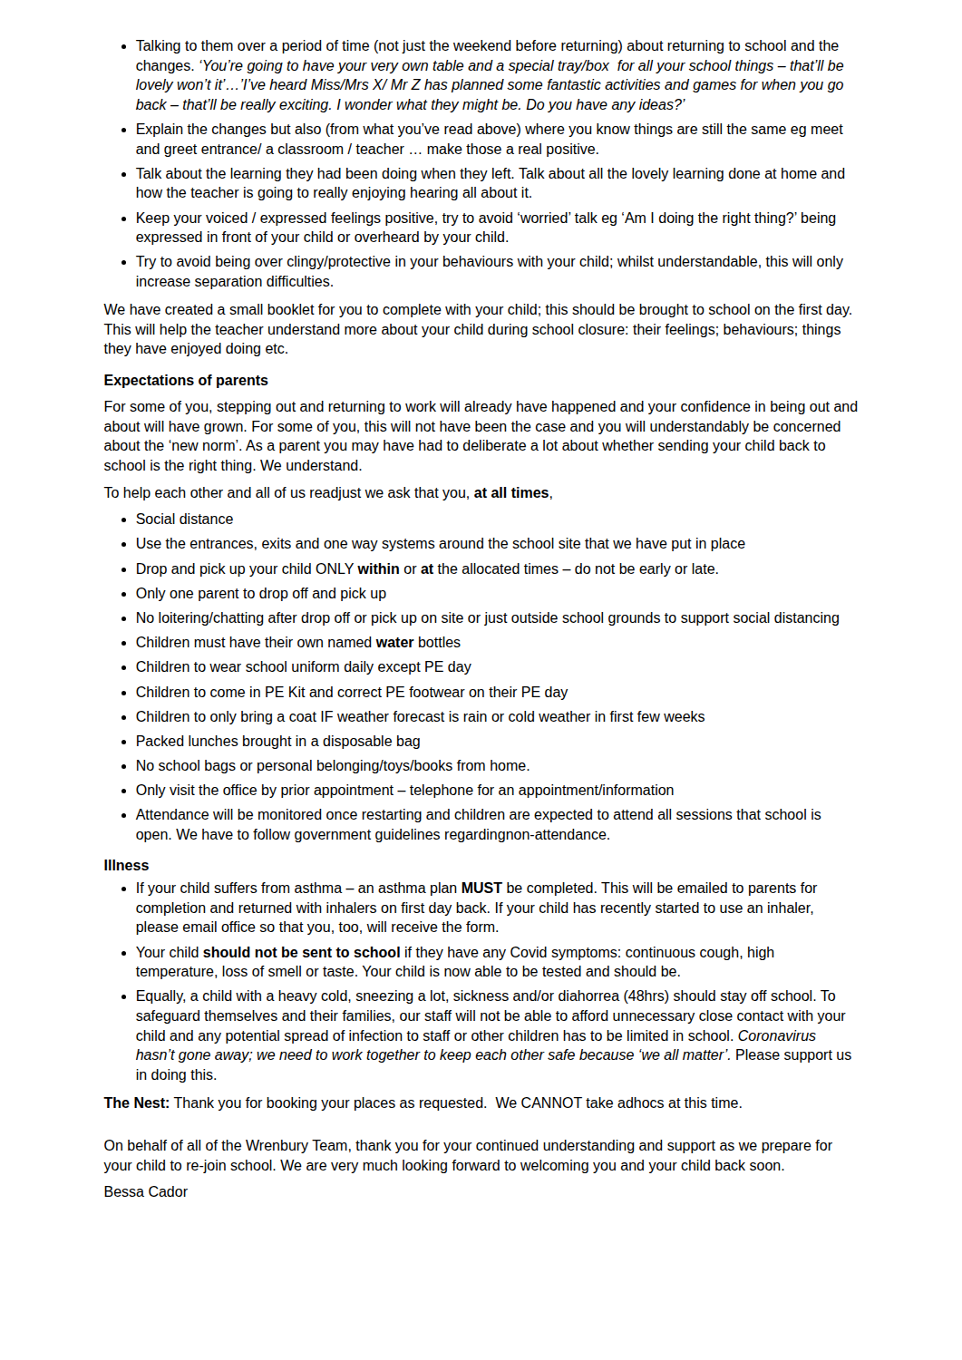Talking to them over a period of time (not just the weekend before returning) about returning to school and the changes. ‘You’re going to have your very own table and a special tray/box for all your school things – that’ll be lovely won’t it’…’I’ve heard Miss/Mrs X/ Mr Z has planned some fantastic activities and games for when you go back – that’ll be really exciting. I wonder what they might be. Do you have any ideas?’
Explain the changes but also (from what you’ve read above) where you know things are still the same eg meet and greet entrance/ a classroom / teacher … make those a real positive.
Talk about the learning they had been doing when they left. Talk about all the lovely learning done at home and how the teacher is going to really enjoying hearing all about it.
Keep your voiced / expressed feelings positive, try to avoid ‘worried’ talk eg ‘Am I doing the right thing?’ being expressed in front of your child or overheard by your child.
Try to avoid being over clingy/protective in your behaviours with your child; whilst understandable, this will only increase separation difficulties.
We have created a small booklet for you to complete with your child; this should be brought to school on the first day. This will help the teacher understand more about your child during school closure: their feelings; behaviours; things they have enjoyed doing etc.
Expectations of parents
For some of you, stepping out and returning to work will already have happened and your confidence in being out and about will have grown. For some of you, this will not have been the case and you will understandably be concerned about the ‘new norm’. As a parent you may have had to deliberate a lot about whether sending your child back to school is the right thing. We understand.
To help each other and all of us readjust we ask that you, at all times,
Social distance
Use the entrances, exits and one way systems around the school site that we have put in place
Drop and pick up your child ONLY within or at the allocated times – do not be early or late.
Only one parent to drop off and pick up
No loitering/chatting after drop off or pick up on site or just outside school grounds to support social distancing
Children must have their own named water bottles
Children to wear school uniform daily except PE day
Children to come in PE Kit and correct PE footwear on their PE day
Children to only bring a coat IF weather forecast is rain or cold weather in first few weeks
Packed lunches brought in a disposable bag
No school bags or personal belonging/toys/books from home.
Only visit the office by prior appointment – telephone for an appointment/information
Attendance will be monitored once restarting and children are expected to attend all sessions that school is open. We have to follow government guidelines regardingnon-attendance.
Illness
If your child suffers from asthma – an asthma plan MUST be completed. This will be emailed to parents for completion and returned with inhalers on first day back. If your child has recently started to use an inhaler, please email office so that you, too, will receive the form.
Your child should not be sent to school if they have any Covid symptoms: continuous cough, high temperature, loss of smell or taste. Your child is now able to be tested and should be.
Equally, a child with a heavy cold, sneezing a lot, sickness and/or diahorrea (48hrs) should stay off school. To safeguard themselves and their families, our staff will not be able to afford unnecessary close contact with your child and any potential spread of infection to staff or other children has to be limited in school. Coronavirus hasn’t gone away; we need to work together to keep each other safe because ‘we all matter’. Please support us in doing this.
The Nest: Thank you for booking your places as requested. We CANNOT take adhocs at this time.
On behalf of all of the Wrenbury Team, thank you for your continued understanding and support as we prepare for your child to re-join school. We are very much looking forward to welcoming you and your child back soon.
Bessa Cador